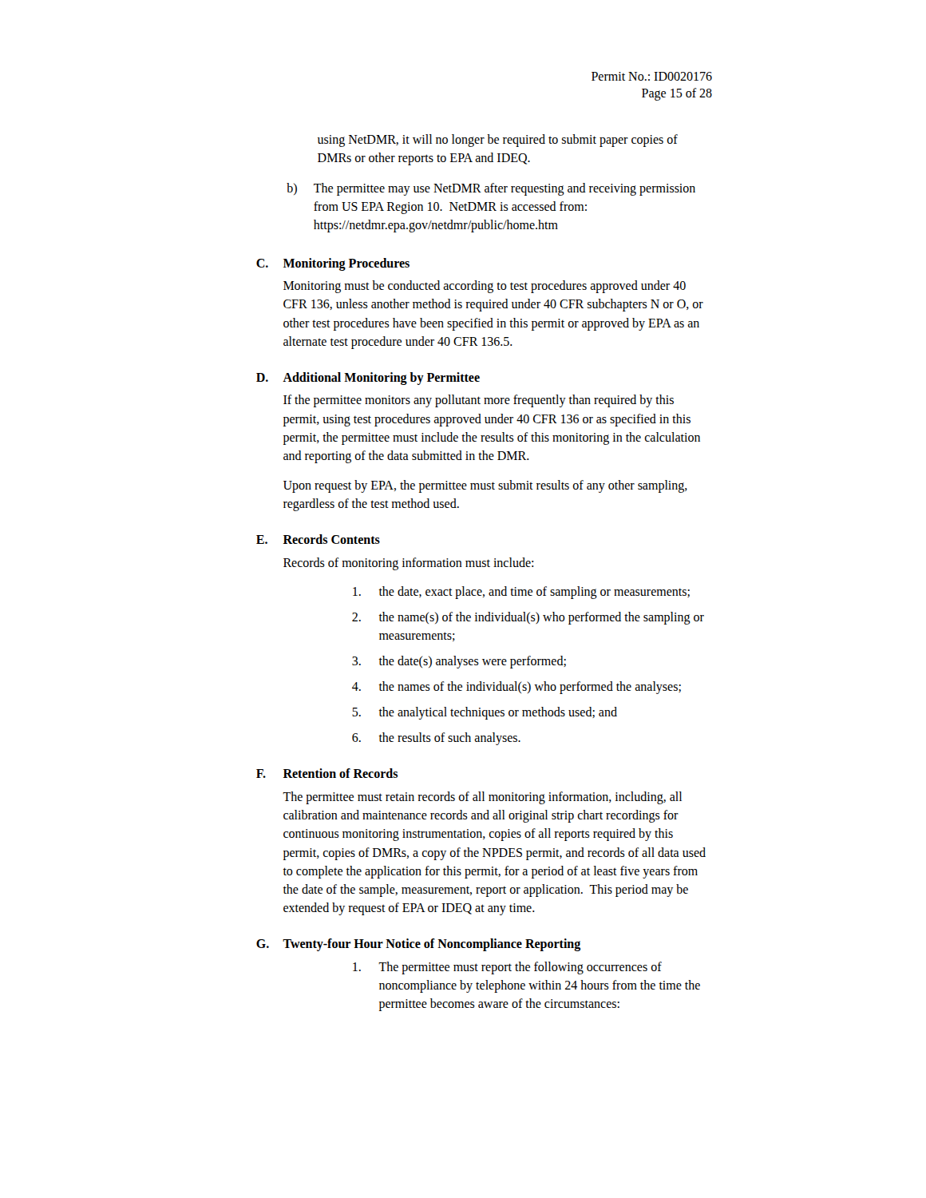Permit No.: ID0020176
Page 15 of 28
using NetDMR, it will no longer be required to submit paper copies of DMRs or other reports to EPA and IDEQ.
b) The permittee may use NetDMR after requesting and receiving permission from US EPA Region 10. NetDMR is accessed from: https://netdmr.epa.gov/netdmr/public/home.htm
C. Monitoring Procedures
Monitoring must be conducted according to test procedures approved under 40 CFR 136, unless another method is required under 40 CFR subchapters N or O, or other test procedures have been specified in this permit or approved by EPA as an alternate test procedure under 40 CFR 136.5.
D. Additional Monitoring by Permittee
If the permittee monitors any pollutant more frequently than required by this permit, using test procedures approved under 40 CFR 136 or as specified in this permit, the permittee must include the results of this monitoring in the calculation and reporting of the data submitted in the DMR.
Upon request by EPA, the permittee must submit results of any other sampling, regardless of the test method used.
E. Records Contents
Records of monitoring information must include:
1. the date, exact place, and time of sampling or measurements;
2. the name(s) of the individual(s) who performed the sampling or measurements;
3. the date(s) analyses were performed;
4. the names of the individual(s) who performed the analyses;
5. the analytical techniques or methods used; and
6. the results of such analyses.
F. Retention of Records
The permittee must retain records of all monitoring information, including, all calibration and maintenance records and all original strip chart recordings for continuous monitoring instrumentation, copies of all reports required by this permit, copies of DMRs, a copy of the NPDES permit, and records of all data used to complete the application for this permit, for a period of at least five years from the date of the sample, measurement, report or application. This period may be extended by request of EPA or IDEQ at any time.
G. Twenty-four Hour Notice of Noncompliance Reporting
1. The permittee must report the following occurrences of noncompliance by telephone within 24 hours from the time the permittee becomes aware of the circumstances: